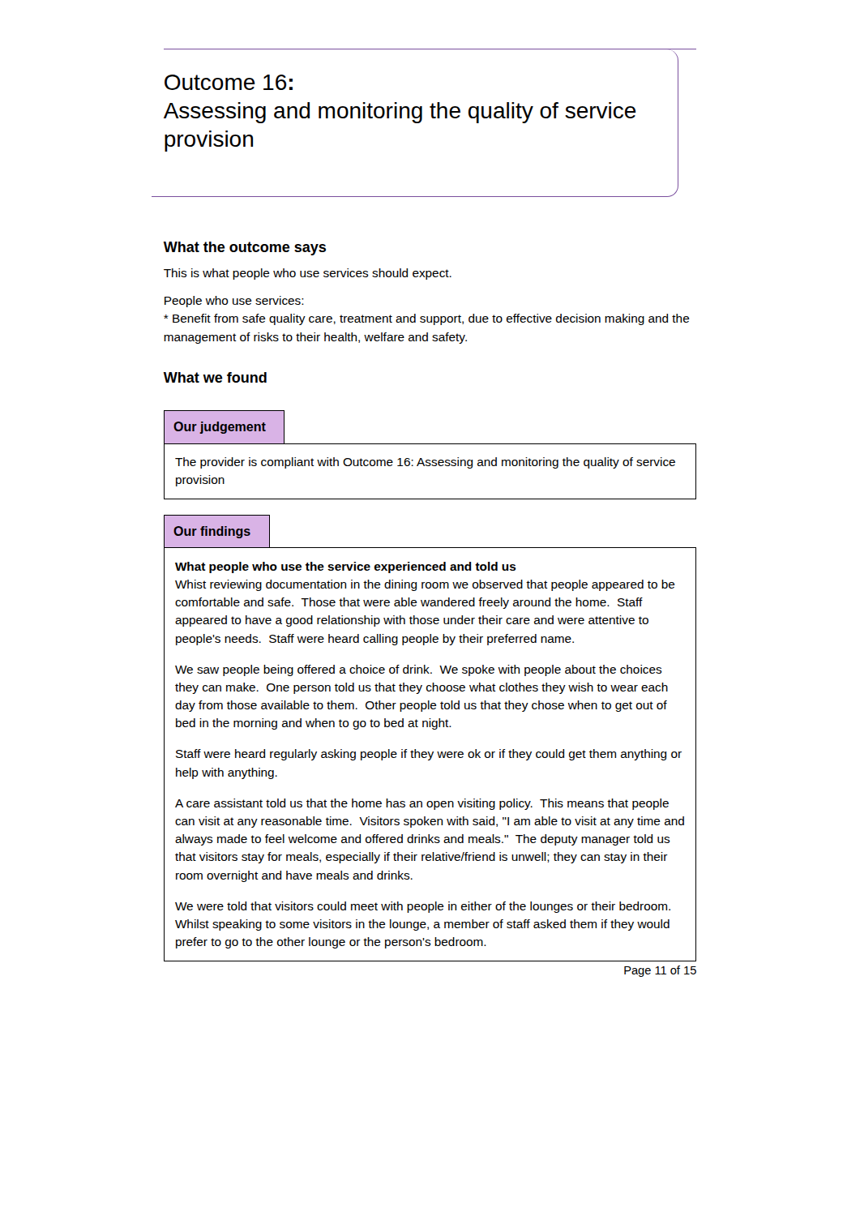Outcome 16:
Assessing and monitoring the quality of service provision
What the outcome says
This is what people who use services should expect.
People who use services:
* Benefit from safe quality care, treatment and support, due to effective decision making and the management of risks to their health, welfare and safety.
What we found
Our judgement
The provider is compliant with Outcome 16: Assessing and monitoring the quality of service provision
Our findings
What people who use the service experienced and told us
Whist reviewing documentation in the dining room we observed that people appeared to be comfortable and safe. Those that were able wandered freely around the home. Staff appeared to have a good relationship with those under their care and were attentive to people's needs. Staff were heard calling people by their preferred name.
We saw people being offered a choice of drink. We spoke with people about the choices they can make. One person told us that they choose what clothes they wish to wear each day from those available to them. Other people told us that they chose when to get out of bed in the morning and when to go to bed at night.
Staff were heard regularly asking people if they were ok or if they could get them anything or help with anything.
A care assistant told us that the home has an open visiting policy. This means that people can visit at any reasonable time. Visitors spoken with said, "I am able to visit at any time and always made to feel welcome and offered drinks and meals." The deputy manager told us that visitors stay for meals, especially if their relative/friend is unwell; they can stay in their room overnight and have meals and drinks.
We were told that visitors could meet with people in either of the lounges or their bedroom. Whilst speaking to some visitors in the lounge, a member of staff asked them if they would prefer to go to the other lounge or the person's bedroom.
Page 11 of 15